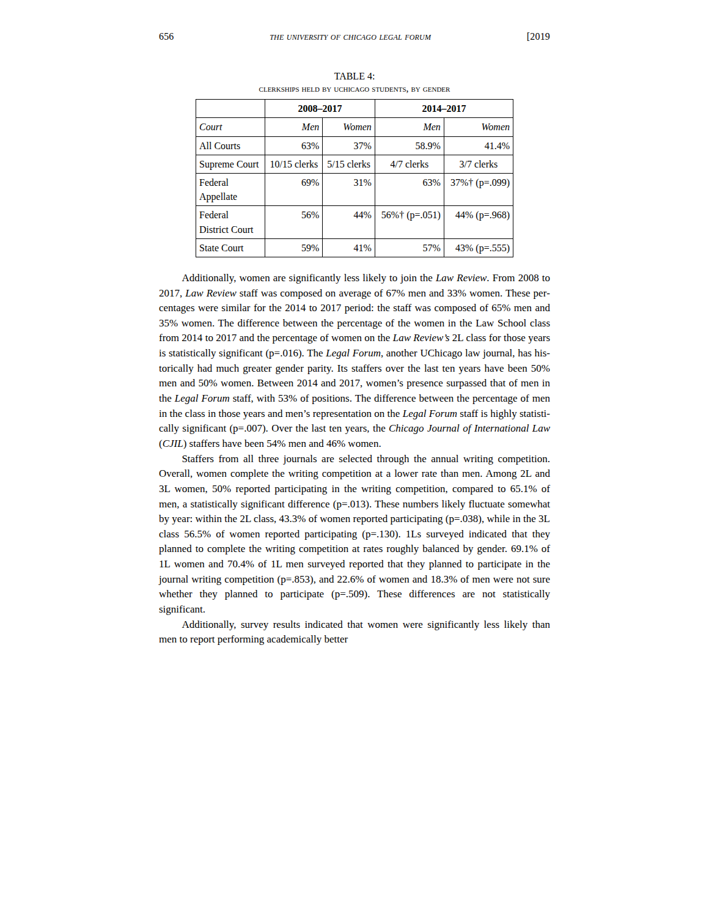656 The University of Chicago Legal Forum [2019
TABLE 4: Clerkships Held by UChicago Students, by Gender
| | 2008–2017 | 2014–2017 |
| --- | --- | --- |
| Court | Men | Women | Men | Women |
| All Courts | 63% | 37% | 58.9% | 41.4% |
| Supreme Court | 10/15 clerks | 5/15 clerks | 4/7 clerks | 3/7 clerks |
| Federal Appellate | 69% | 31% | 63% | 37%† (p=.099) |
| Federal District Court | 56% | 44% | 56%† (p=.051) | 44% (p=.968) |
| State Court | 59% | 41% | 57% | 43% (p=.555) |
Additionally, women are significantly less likely to join the Law Review. From 2008 to 2017, Law Review staff was composed on average of 67% men and 33% women. These percentages were similar for the 2014 to 2017 period: the staff was composed of 65% men and 35% women. The difference between the percentage of the women in the Law School class from 2014 to 2017 and the percentage of women on the Law Review’s 2L class for those years is statistically significant (p=.016). The Legal Forum, another UChicago law journal, has historically had much greater gender parity. Its staffers over the last ten years have been 50% men and 50% women. Between 2014 and 2017, women’s presence surpassed that of men in the Legal Forum staff, with 53% of positions. The difference between the percentage of men in the class in those years and men’s representation on the Legal Forum staff is highly statistically significant (p=.007). Over the last ten years, the Chicago Journal of International Law (CJIL) staffers have been 54% men and 46% women.
Staffers from all three journals are selected through the annual writing competition. Overall, women complete the writing competition at a lower rate than men. Among 2L and 3L women, 50% reported participating in the writing competition, compared to 65.1% of men, a statistically significant difference (p=.013). These numbers likely fluctuate somewhat by year: within the 2L class, 43.3% of women reported participating (p=.038), while in the 3L class 56.5% of women reported participating (p=.130). 1Ls surveyed indicated that they planned to complete the writing competition at rates roughly balanced by gender. 69.1% of 1L women and 70.4% of 1L men surveyed reported that they planned to participate in the journal writing competition (p=.853), and 22.6% of women and 18.3% of men were not sure whether they planned to participate (p=.509). These differences are not statistically significant.
Additionally, survey results indicated that women were significantly less likely than men to report performing academically better